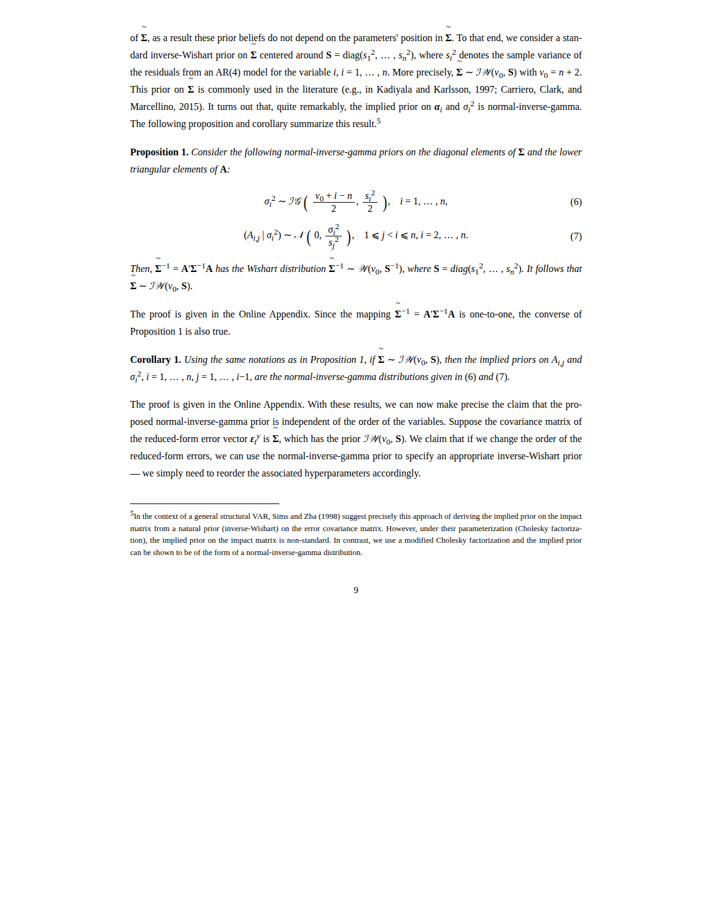of ~Σ, as a result these prior beliefs do not depend on the parameters' position in ~Σ. To that end, we consider a standard inverse-Wishart prior on ~Σ centered around S = diag(s12, … , sn2), where si2 denotes the sample variance of the residuals from an AR(4) model for the variable i, i = 1, … , n. More precisely, ~Σ ∼ ℐ𝒲(ν0, S) with ν0 = n + 2. This prior on ~Σ is commonly used in the literature (e.g., in Kadiyala and Karlsson, 1997; Carriero, Clark, and Marcellino, 2015). It turns out that, quite remarkably, the implied prior on αi and σi2 is normal-inverse-gamma. The following proposition and corollary summarize this result.5
Proposition 1. Consider the following normal-inverse-gamma priors on the diagonal elements of Σ and the lower triangular elements of A:
σi2 ∼ ℐ𝒢 ( ν0 + i − n 2, si22 ), i = 1, … , n,
(6)
(Ai,j | σi2) ∼ 𝒩 ( 0, σi2 sj2 ), 1 ⩽ j < i ⩽ n, i = 2, … , n.
(7)
Then, ~Σ−1 = A′Σ−1A has the Wishart distribution ~Σ−1 ∼ 𝒲(ν0, S−1), where S = diag(s12, … , sn2). It follows that ~Σ ∼ ℐ𝒲(ν0, S).
The proof is given in the Online Appendix. Since the mapping ~Σ−1 = A′Σ−1A is one-to-one, the converse of Proposition 1 is also true.
Corollary 1. Using the same notations as in Proposition 1, if ~Σ ∼ ℐ𝒲(ν0, S), then the implied priors on Ai,j and σi2, i = 1, … , n, j = 1, … , i−1, are the normal-inverse-gamma distributions given in (6) and (7).
The proof is given in the Online Appendix. With these results, we can now make precise the claim that the proposed normal-inverse-gamma prior is independent of the order of the variables. Suppose the covariance matrix of the reduced-form error vector ~εty is ~Σ, which has the prior ℐ𝒲(ν0, S). We claim that if we change the order of the reduced-form errors, we can use the normal-inverse-gamma prior to specify an appropriate inverse-Wishart prior — we simply need to reorder the associated hyperparameters accordingly.
5In the context of a general structural VAR, Sims and Zha (1998) suggest precisely this approach of deriving the implied prior on the impact matrix from a natural prior (inverse-Wishart) on the error covariance matrix. However, under their parameterization (Cholesky factorization), the implied prior on the impact matrix is non-standard. In contrast, we use a modified Cholesky factorization and the implied prior can be shown to be of the form of a normal-inverse-gamma distribution.
9